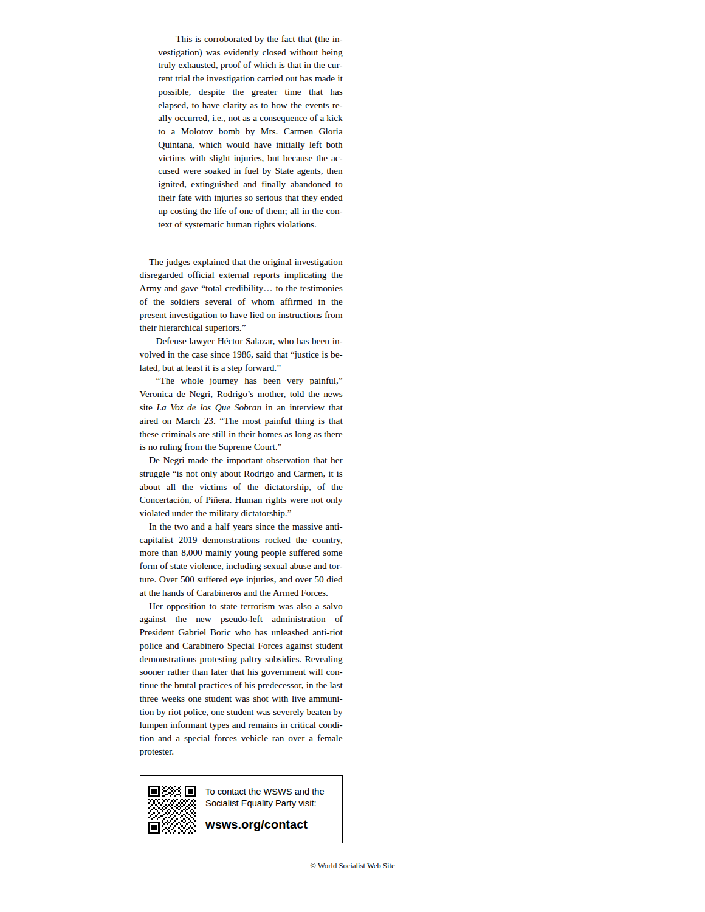This is corroborated by the fact that (the investigation) was evidently closed without being truly exhausted, proof of which is that in the current trial the investigation carried out has made it possible, despite the greater time that has elapsed, to have clarity as to how the events really occurred, i.e., not as a consequence of a kick to a Molotov bomb by Mrs. Carmen Gloria Quintana, which would have initially left both victims with slight injuries, but because the accused were soaked in fuel by State agents, then ignited, extinguished and finally abandoned to their fate with injuries so serious that they ended up costing the life of one of them; all in the context of systematic human rights violations.
The judges explained that the original investigation disregarded official external reports implicating the Army and gave “total credibility… to the testimonies of the soldiers several of whom affirmed in the present investigation to have lied on instructions from their hierarchical superiors.”
Defense lawyer Héctor Salazar, who has been involved in the case since 1986, said that “justice is belated, but at least it is a step forward.”
“The whole journey has been very painful,” Veronica de Negri, Rodrigo’s mother, told the news site La Voz de los Que Sobran in an interview that aired on March 23. “The most painful thing is that these criminals are still in their homes as long as there is no ruling from the Supreme Court.”
De Negri made the important observation that her struggle “is not only about Rodrigo and Carmen, it is about all the victims of the dictatorship, of the Concertación, of Piñera. Human rights were not only violated under the military dictatorship.”
In the two and a half years since the massive anti-capitalist 2019 demonstrations rocked the country, more than 8,000 mainly young people suffered some form of state violence, including sexual abuse and torture. Over 500 suffered eye injuries, and over 50 died at the hands of Carabineros and the Armed Forces.
Her opposition to state terrorism was also a salvo against the new pseudo-left administration of President Gabriel Boric who has unleashed anti-riot police and Carabinero Special Forces against student demonstrations protesting paltry subsidies. Revealing sooner rather than later that his government will continue the brutal practices of his predecessor, in the last three weeks one student was shot with live ammunition by riot police, one student was severely beaten by lumpen informant types and remains in critical condition and a special forces vehicle ran over a female protester.
To contact the WSWS and the Socialist Equality Party visit: wsws.org/contact
© World Socialist Web Site